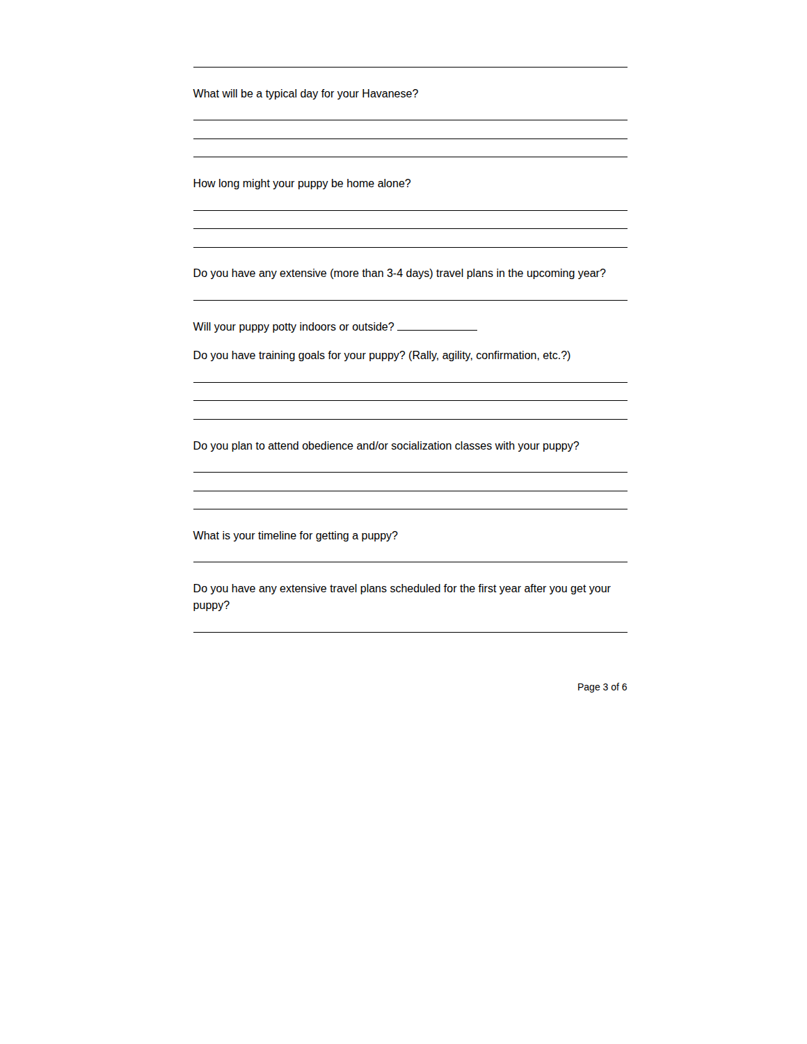What will be a typical day for your Havanese?
How long might your puppy be home alone?
Do you have any extensive (more than 3-4 days) travel plans in the upcoming year?
Will your puppy potty indoors or outside?
Do you have training goals for your puppy? (Rally, agility, confirmation, etc.?)
Do you plan to attend obedience and/or socialization classes with your puppy?
What is your timeline for getting a puppy?
Do you have any extensive travel plans scheduled for the first year after you get your puppy?
Page 3 of 6